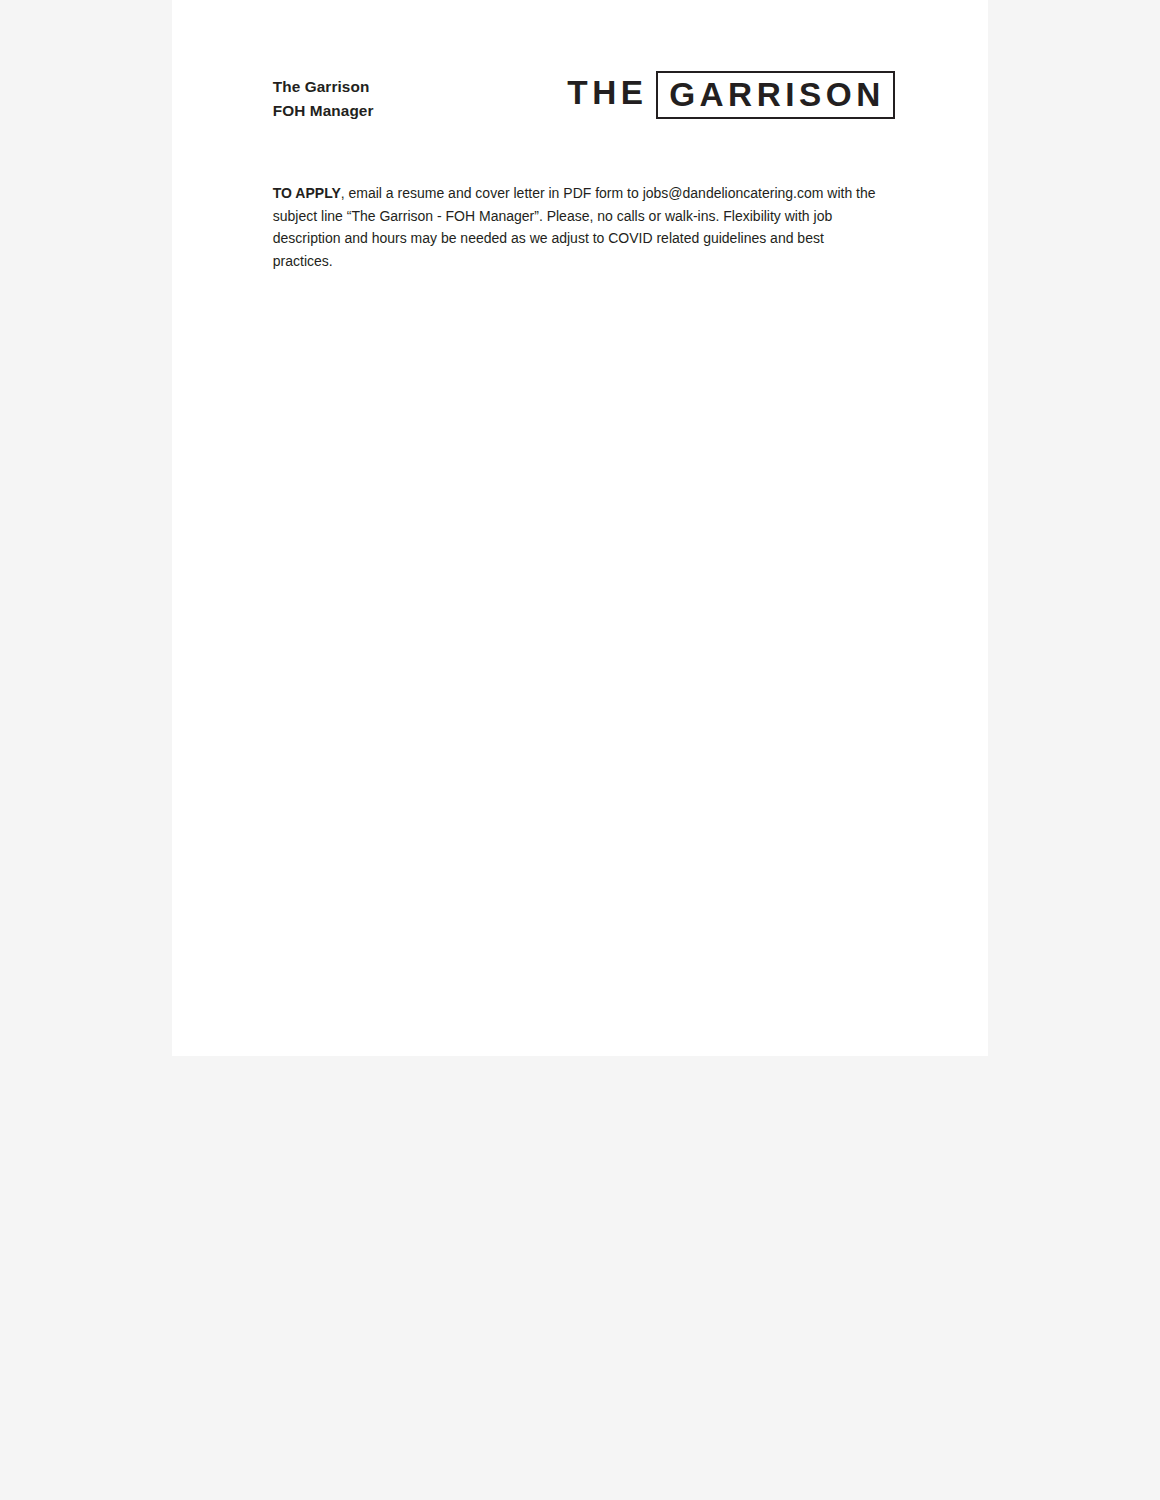The Garrison
FOH Manager
THE GARRISON
TO APPLY, email a resume and cover letter in PDF form to jobs@dandelioncatering.com with the subject line “The Garrison - FOH Manager”. Please, no calls or walk-ins. Flexibility with job description and hours may be needed as we adjust to COVID related guidelines and best practices.